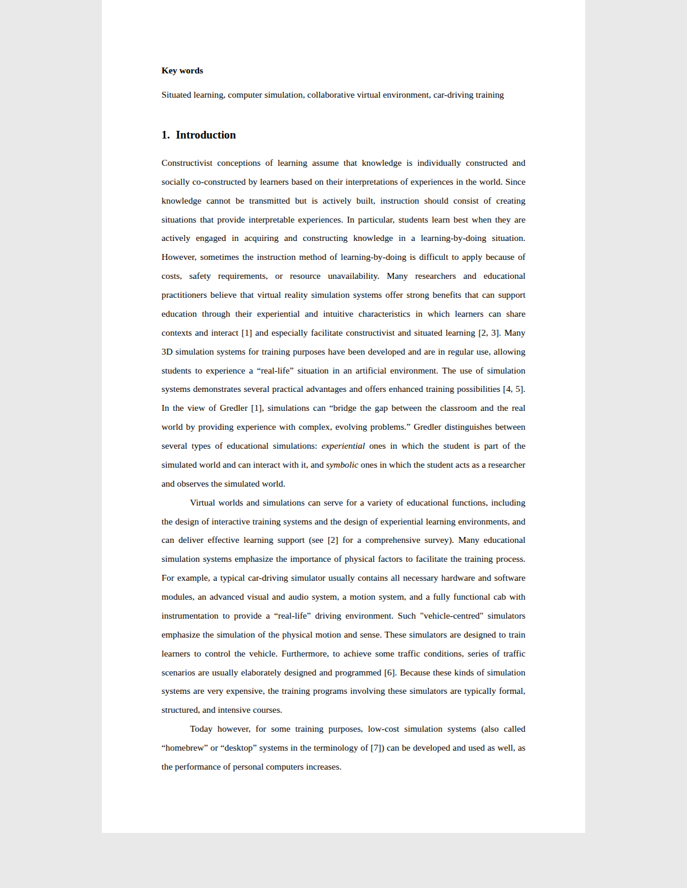Key words
Situated learning, computer simulation, collaborative virtual environment, car-driving training
1. Introduction
Constructivist conceptions of learning assume that knowledge is individually constructed and socially co-constructed by learners based on their interpretations of experiences in the world. Since knowledge cannot be transmitted but is actively built, instruction should consist of creating situations that provide interpretable experiences. In particular, students learn best when they are actively engaged in acquiring and constructing knowledge in a learning-by-doing situation. However, sometimes the instruction method of learning-by-doing is difficult to apply because of costs, safety requirements, or resource unavailability. Many researchers and educational practitioners believe that virtual reality simulation systems offer strong benefits that can support education through their experiential and intuitive characteristics in which learners can share contexts and interact [1] and especially facilitate constructivist and situated learning [2, 3]. Many 3D simulation systems for training purposes have been developed and are in regular use, allowing students to experience a “real-life” situation in an artificial environment. The use of simulation systems demonstrates several practical advantages and offers enhanced training possibilities [4, 5]. In the view of Gredler [1], simulations can “bridge the gap between the classroom and the real world by providing experience with complex, evolving problems.” Gredler distinguishes between several types of educational simulations: experiential ones in which the student is part of the simulated world and can interact with it, and symbolic ones in which the student acts as a researcher and observes the simulated world.
Virtual worlds and simulations can serve for a variety of educational functions, including the design of interactive training systems and the design of experiential learning environments, and can deliver effective learning support (see [2] for a comprehensive survey). Many educational simulation systems emphasize the importance of physical factors to facilitate the training process. For example, a typical car-driving simulator usually contains all necessary hardware and software modules, an advanced visual and audio system, a motion system, and a fully functional cab with instrumentation to provide a “real-life” driving environment. Such "vehicle-centred" simulators emphasize the simulation of the physical motion and sense. These simulators are designed to train learners to control the vehicle. Furthermore, to achieve some traffic conditions, series of traffic scenarios are usually elaborately designed and programmed [6]. Because these kinds of simulation systems are very expensive, the training programs involving these simulators are typically formal, structured, and intensive courses.
Today however, for some training purposes, low-cost simulation systems (also called “homebrew” or “desktop” systems in the terminology of [7]) can be developed and used as well, as the performance of personal computers increases.